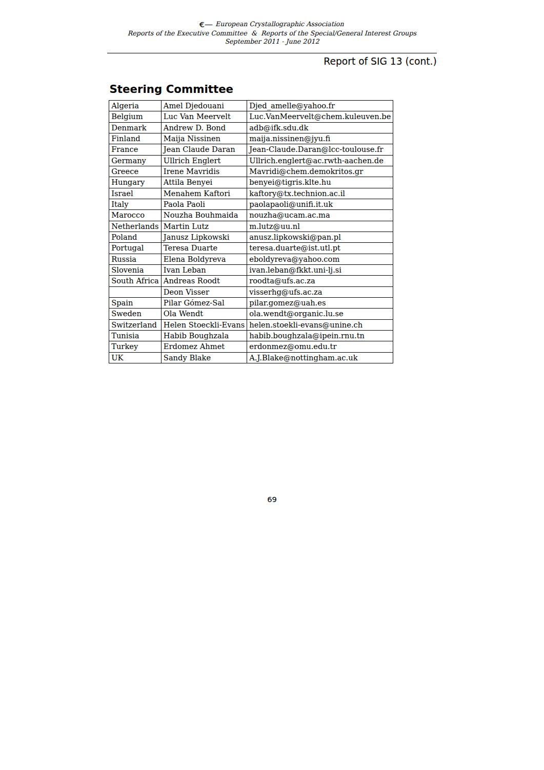€ — European Crystallographic Association
Reports of the Executive Committee & Reports of the Special/General Interest Groups
September 2011 - June 2012
Report of SIG 13 (cont.)
Steering Committee
| Algeria | Amel Djedouani | Djed_amelle@yahoo.fr |
| Belgium | Luc Van Meervelt | Luc.VanMeervelt@chem.kuleuven.be |
| Denmark | Andrew D. Bond | adb@ifk.sdu.dk |
| Finland | Maija Nissinen | maija.nissinen@jyu.fi |
| France | Jean Claude Daran | Jean-Claude.Daran@lcc-toulouse.fr |
| Germany | Ullrich Englert | Ullrich.englert@ac.rwth-aachen.de |
| Greece | Irene Mavridis | Mavridi@chem.demokritos.gr |
| Hungary | Attila Benyei | benyei@tigris.klte.hu |
| Israel | Menahem Kaftori | kaftory@tx.technion.ac.il |
| Italy | Paola Paoli | paolapaoli@unifi.it.uk |
| Marocco | Nouzha Bouhmaida | nouzha@ucam.ac.ma |
| Netherlands | Martin Lutz | m.lutz@uu.nl |
| Poland | Janusz Lipkowski | anusz.lipkowski@pan.pl |
| Portugal | Teresa Duarte | teresa.duarte@ist.utl.pt |
| Russia | Elena Boldyreva | eboldyreva@yahoo.com |
| Slovenia | Ivan Leban | ivan.leban@fkkt.uni-lj.si |
| South Africa | Andreas Roodt | roodta@ufs.ac.za |
| | Deon Visser | visserhg@ufs.ac.za |
| Spain | Pilar Gómez-Sal | pilar.gomez@uah.es |
| Sweden | Ola Wendt | ola.wendt@organic.lu.se |
| Switzerland | Helen Stoeckli-Evans | helen.stoekli-evans@unine.ch |
| Tunisia | Habib Boughzala | habib.boughzala@ipein.rnu.tn |
| Turkey | Erdomez Ahmet | erdonmez@omu.edu.tr |
| UK | Sandy Blake | A.J.Blake@nottingham.ac.uk |
69